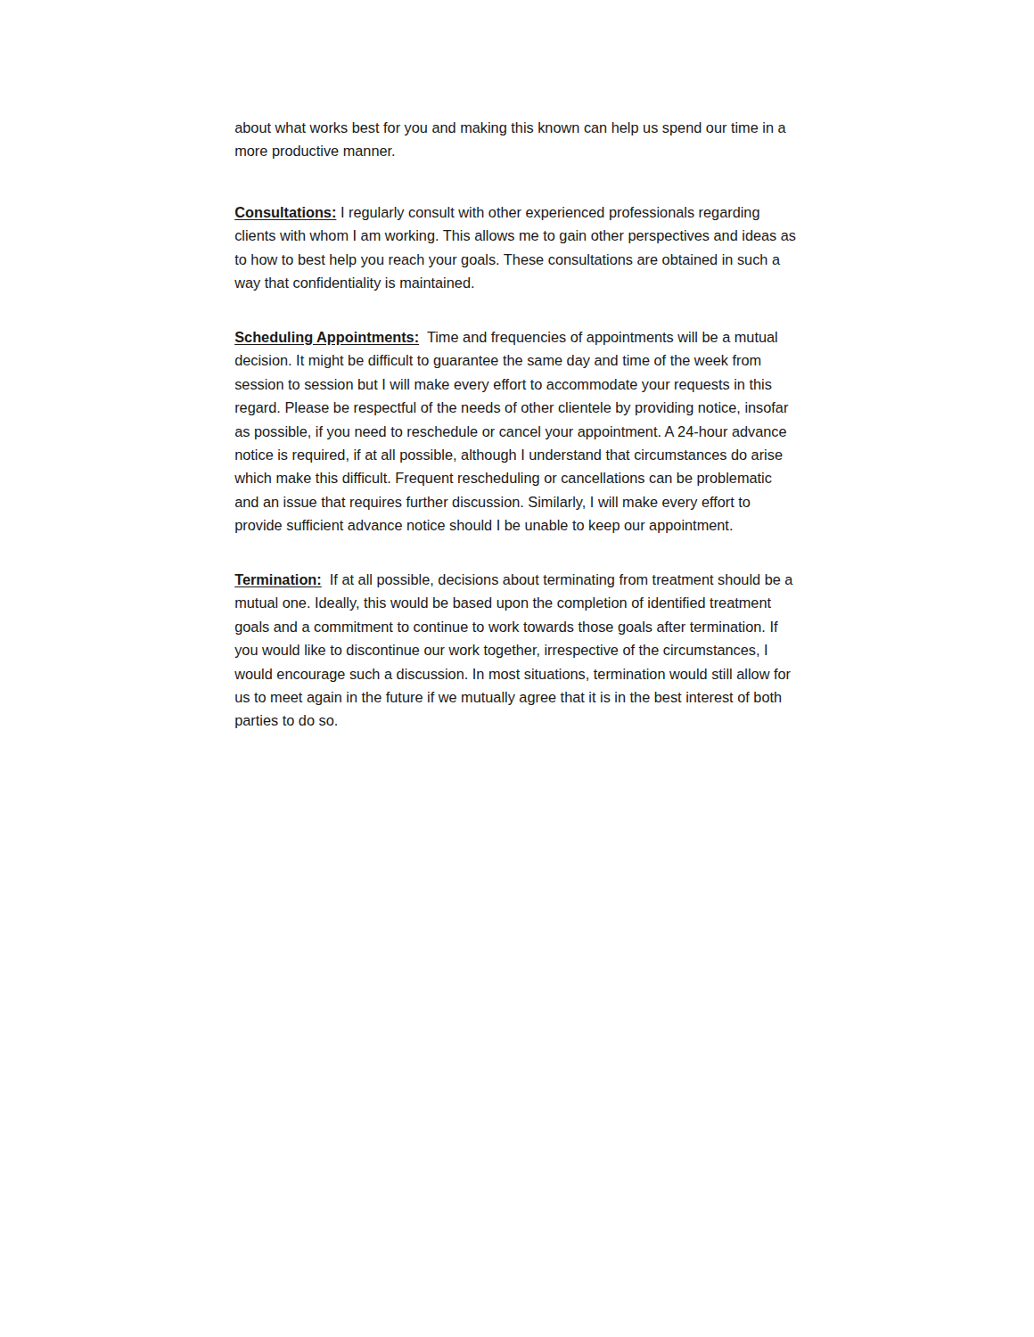about what works best for you and making this known can help us spend our time in a more productive manner.
Consultations: I regularly consult with other experienced professionals regarding clients with whom I am working. This allows me to gain other perspectives and ideas as to how to best help you reach your goals. These consultations are obtained in such a way that confidentiality is maintained.
Scheduling Appointments: Time and frequencies of appointments will be a mutual decision. It might be difficult to guarantee the same day and time of the week from session to session but I will make every effort to accommodate your requests in this regard. Please be respectful of the needs of other clientele by providing notice, insofar as possible, if you need to reschedule or cancel your appointment. A 24-hour advance notice is required, if at all possible, although I understand that circumstances do arise which make this difficult. Frequent rescheduling or cancellations can be problematic and an issue that requires further discussion. Similarly, I will make every effort to provide sufficient advance notice should I be unable to keep our appointment.
Termination: If at all possible, decisions about terminating from treatment should be a mutual one. Ideally, this would be based upon the completion of identified treatment goals and a commitment to continue to work towards those goals after termination. If you would like to discontinue our work together, irrespective of the circumstances, I would encourage such a discussion. In most situations, termination would still allow for us to meet again in the future if we mutually agree that it is in the best interest of both parties to do so.